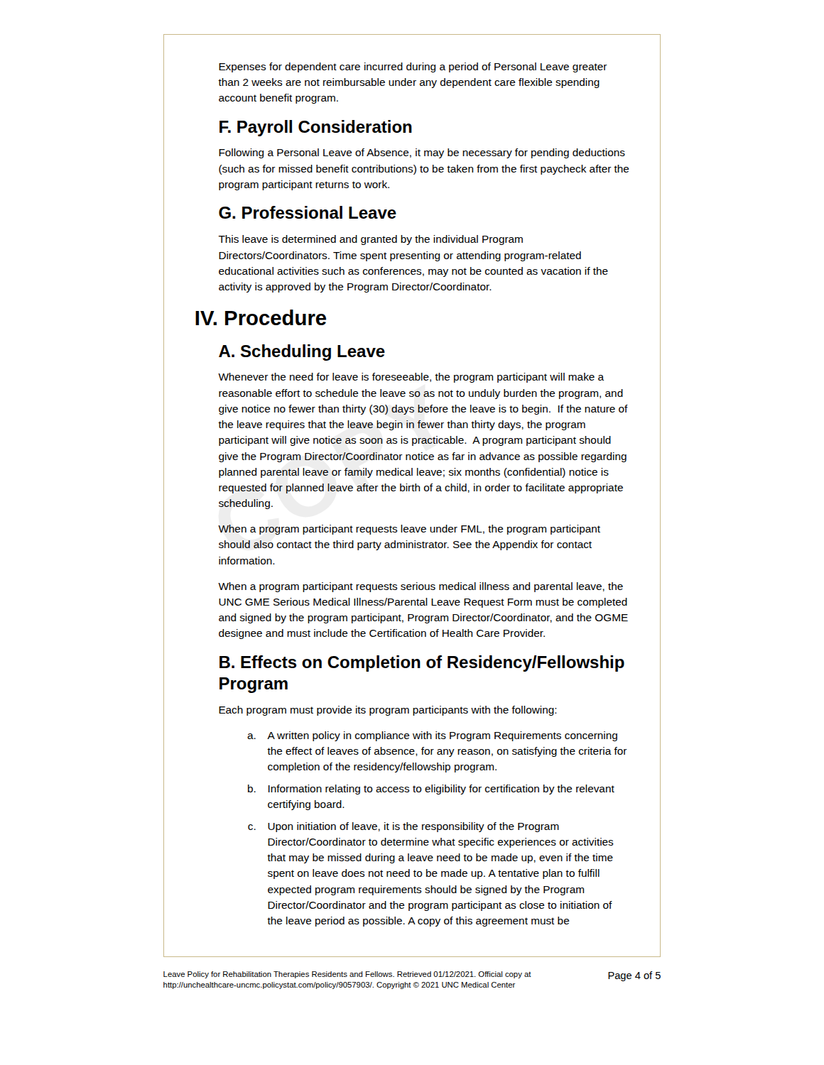COPY
Expenses for dependent care incurred during a period of Personal Leave greater than 2 weeks are not reimbursable under any dependent care flexible spending account benefit program.
F. Payroll Consideration
Following a Personal Leave of Absence, it may be necessary for pending deductions (such as for missed benefit contributions) to be taken from the first paycheck after the program participant returns to work.
G. Professional Leave
This leave is determined and granted by the individual Program Directors/Coordinators. Time spent presenting or attending program-related educational activities such as conferences, may not be counted as vacation if the activity is approved by the Program Director/Coordinator.
IV. Procedure
A. Scheduling Leave
Whenever the need for leave is foreseeable, the program participant will make a reasonable effort to schedule the leave so as not to unduly burden the program, and give notice no fewer than thirty (30) days before the leave is to begin. If the nature of the leave requires that the leave begin in fewer than thirty days, the program participant will give notice as soon as is practicable. A program participant should give the Program Director/Coordinator notice as far in advance as possible regarding planned parental leave or family medical leave; six months (confidential) notice is requested for planned leave after the birth of a child, in order to facilitate appropriate scheduling.
When a program participant requests leave under FML, the program participant should also contact the third party administrator. See the Appendix for contact information.
When a program participant requests serious medical illness and parental leave, the UNC GME Serious Medical Illness/Parental Leave Request Form must be completed and signed by the program participant, Program Director/Coordinator, and the OGME designee and must include the Certification of Health Care Provider.
B. Effects on Completion of Residency/Fellowship Program
Each program must provide its program participants with the following:
A written policy in compliance with its Program Requirements concerning the effect of leaves of absence, for any reason, on satisfying the criteria for completion of the residency/fellowship program.
Information relating to access to eligibility for certification by the relevant certifying board.
Upon initiation of leave, it is the responsibility of the Program Director/Coordinator to determine what specific experiences or activities that may be missed during a leave need to be made up, even if the time spent on leave does not need to be made up. A tentative plan to fulfill expected program requirements should be signed by the Program Director/Coordinator and the program participant as close to initiation of the leave period as possible. A copy of this agreement must be
Leave Policy for Rehabilitation Therapies Residents and Fellows. Retrieved 01/12/2021. Official copy at http://unchealthcare-uncmc.policystat.com/policy/9057903/. Copyright © 2021 UNC Medical Center
Page 4 of 5